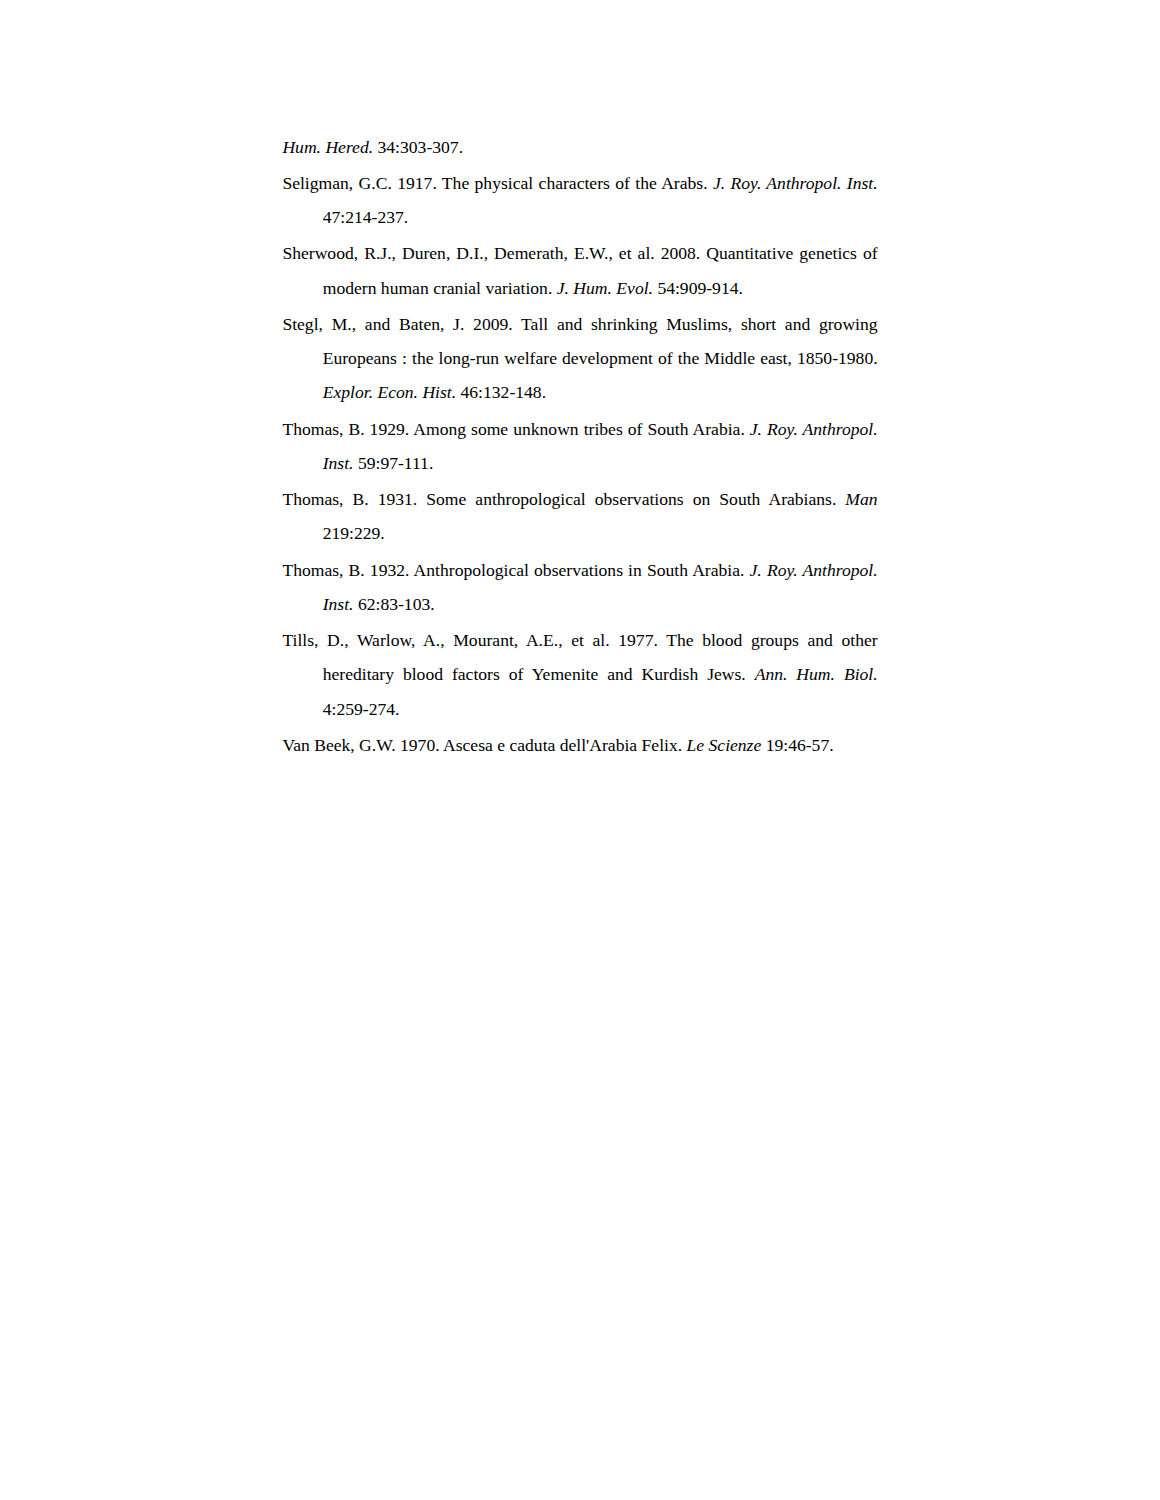Hum. Hered. 34:303-307.
Seligman, G.C. 1917. The physical characters of the Arabs. J. Roy. Anthropol. Inst. 47:214-237.
Sherwood, R.J., Duren, D.I., Demerath, E.W., et al. 2008. Quantitative genetics of modern human cranial variation. J. Hum. Evol. 54:909-914.
Stegl, M., and Baten, J. 2009. Tall and shrinking Muslims, short and growing Europeans : the long-run welfare development of the Middle east, 1850-1980. Explor. Econ. Hist. 46:132-148.
Thomas, B. 1929. Among some unknown tribes of South Arabia. J. Roy. Anthropol. Inst. 59:97-111.
Thomas, B. 1931. Some anthropological observations on South Arabians. Man 219:229.
Thomas, B. 1932. Anthropological observations in South Arabia. J. Roy. Anthropol. Inst. 62:83-103.
Tills, D., Warlow, A., Mourant, A.E., et al. 1977. The blood groups and other hereditary blood factors of Yemenite and Kurdish Jews. Ann. Hum. Biol. 4:259-274.
Van Beek, G.W. 1970. Ascesa e caduta dell'Arabia Felix. Le Scienze 19:46-57.